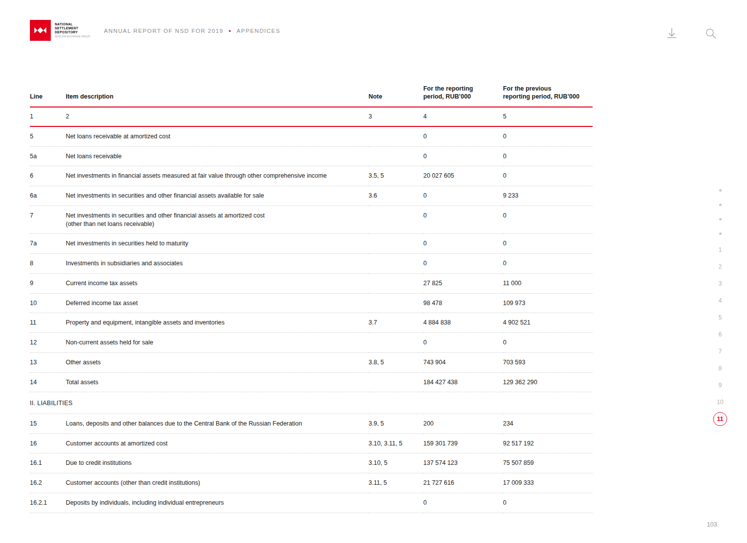NATIONAL
SETTLEMENT
DEPOSITORY MOSCOW EXCHANGE GROUP
ANNUAL REPORT OF NSD FOR 2019 • APPENDICES
| Line | Item description | Note | For the reporting period, RUB’000 | For the previous reporting period, RUB’000 |
| --- | --- | --- | --- | --- |
| 1 | 2 | 3 | 4 | 5 |
| 5 | Net loans receivable at amortized cost | | 0 | 0 |
| 5a | Net loans receivable | | 0 | 0 |
| 6 | Net investments in financial assets measured at fair value through other comprehensive income | 3.5, 5 | 20 027 605 | 0 |
| 6a | Net investments in securities and other financial assets available for sale | 3.6 | 0 | 9 233 |
| 7 | Net investments in securities and other financial assets at amortized cost (other than net loans receivable) | | 0 | 0 |
| 7a | Net investments in securities held to maturity | | 0 | 0 |
| 8 | Investments in subsidiaries and associates | | 0 | 0 |
| 9 | Current income tax assets | | 27 825 | 11 000 |
| 10 | Deferred income tax asset | | 98 478 | 109 973 |
| 11 | Property and equipment, intangible assets and inventories | 3.7 | 4 884 838 | 4 902 521 |
| 12 | Non-current assets held for sale | | 0 | 0 |
| 13 | Other assets | 3.8, 5 | 743 904 | 703 593 |
| 14 | Total assets | | 184 427 438 | 129 362 290 |
| II. LIABILITIES |
| 15 | Loans, deposits and other balances due to the Central Bank of the Russian Federation | 3.9, 5 | 200 | 234 |
| 16 | Customer accounts at amortized cost | 3.10, 3.11, 5 | 159 301 739 | 92 517 192 |
| 16.1 | Due to credit institutions | 3.10, 5 | 137 574 123 | 75 507 859 |
| 16.2 | Customer accounts (other than credit institutions) | 3.11, 5 | 21 727 616 | 17 009 333 |
| 16.2.1 | Deposits by individuals, including individual entrepreneurs | | 0 | 0 |
1 2 3 4 5 6 7 8 9 10 11
103